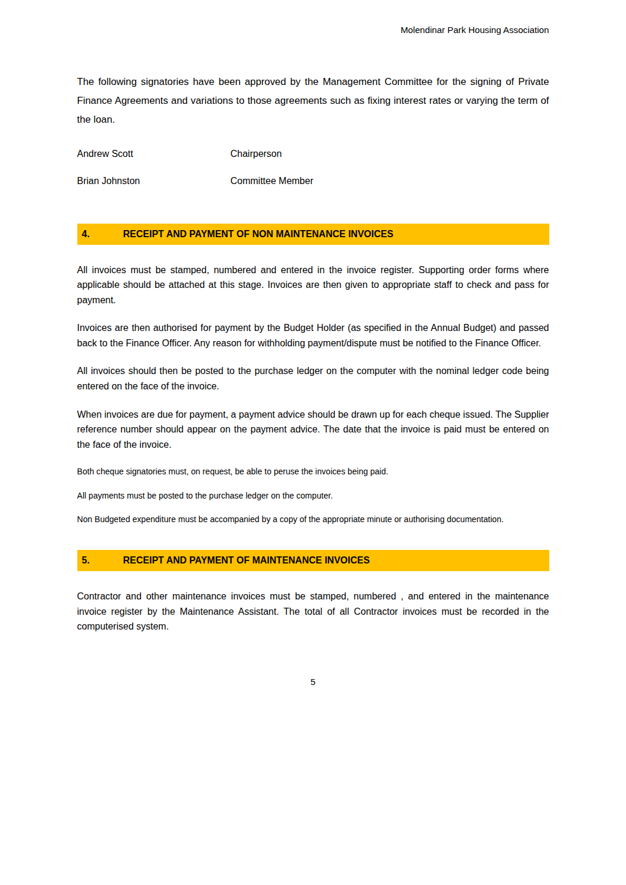Molendinar Park Housing Association
The following signatories have been approved by the Management Committee for the signing of Private Finance Agreements and variations to those agreements such as fixing interest rates or varying the term of the loan.
Andrew Scott
Chairperson
Brian Johnston
Committee Member
4. Receipt and Payment of Non Maintenance Invoices
All invoices must be stamped, numbered and entered in the invoice register. Supporting order forms where applicable should be attached at this stage. Invoices are then given to appropriate staff to check and pass for payment.
Invoices are then authorised for payment by the Budget Holder (as specified in the Annual Budget) and passed back to the Finance Officer. Any reason for withholding payment/dispute must be notified to the Finance Officer.
All invoices should then be posted to the purchase ledger on the computer with the nominal ledger code being entered on the face of the invoice.
When invoices are due for payment, a payment advice should be drawn up for each cheque issued. The Supplier reference number should appear on the payment advice. The date that the invoice is paid must be entered on the face of the invoice.
Both cheque signatories must, on request, be able to peruse the invoices being paid.
All payments must be posted to the purchase ledger on the computer.
Non Budgeted expenditure must be accompanied by a copy of the appropriate minute or authorising documentation.
5. Receipt and Payment of Maintenance Invoices
Contractor and other maintenance invoices must be stamped, numbered , and entered in the maintenance invoice register by the Maintenance Assistant. The total of all Contractor invoices must be recorded in the computerised system.
5